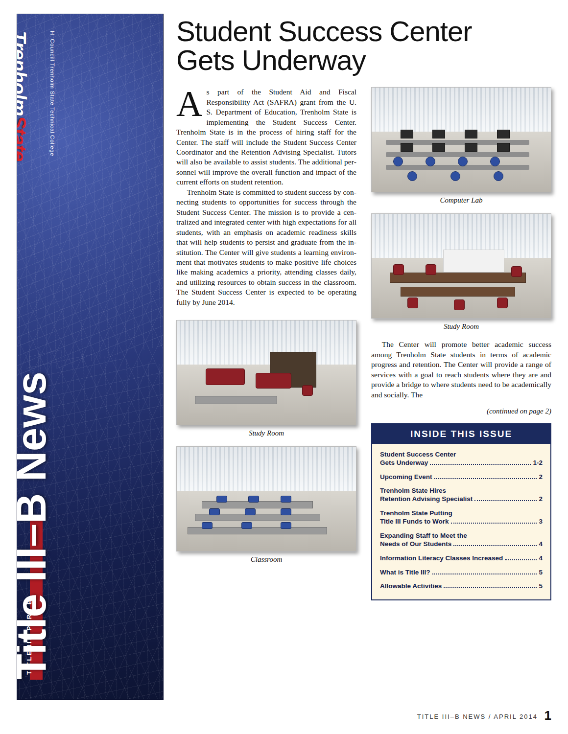TrenholmState
H. Councill Trenholm State Technical College
TITLE III, PART B
Title III–B News
VOL 6, ISSUE 1, APRIL 2014
Student Success Center
Gets Underway
As part of the Student Aid and Fiscal Responsibility Act (SAFRA) grant from the U. S. Department of Education, Trenholm State is implementing the Student Success Center. Trenholm State is in the process of hiring staff for the Center. The staff will include the Student Success Center Coordinator and the Retention Advising Specialist. Tutors will also be available to assist students. The additional personnel will improve the overall function and impact of the current efforts on student retention.
Trenholm State is committed to student success by connecting students to opportunities for success through the Student Success Center. The mission is to provide a centralized and integrated center with high expectations for all students, with an emphasis on academic readiness skills that will help students to persist and graduate from the institution. The Center will give students a learning environment that motivates students to make positive life choices like making academics a priority, attending classes daily, and utilizing resources to obtain success in the classroom. The Student Success Center is expected to be operating fully by June 2014.
Study Room
Classroom
Computer Lab
Study Room
The Center will promote better academic success among Trenholm State students in terms of academic progress and retention. The Center will provide a range of services with a goal to reach students where they are and provide a bridge to where students need to be academically and socially. The
(continued on page 2)
INSIDE THIS ISSUE
Student Success Center
Gets Underway 1-2
Upcoming Event 2
Trenholm State Hires
Retention Advising Specialist 2
Trenholm State Putting
Title III Funds to Work 3
Expanding Staff to Meet the
Needs of Our Students 4
Information Literacy Classes Increased 4
What is Title III? 5
Allowable Activities 5
TITLE III–B NEWS / APRIL 2014 1